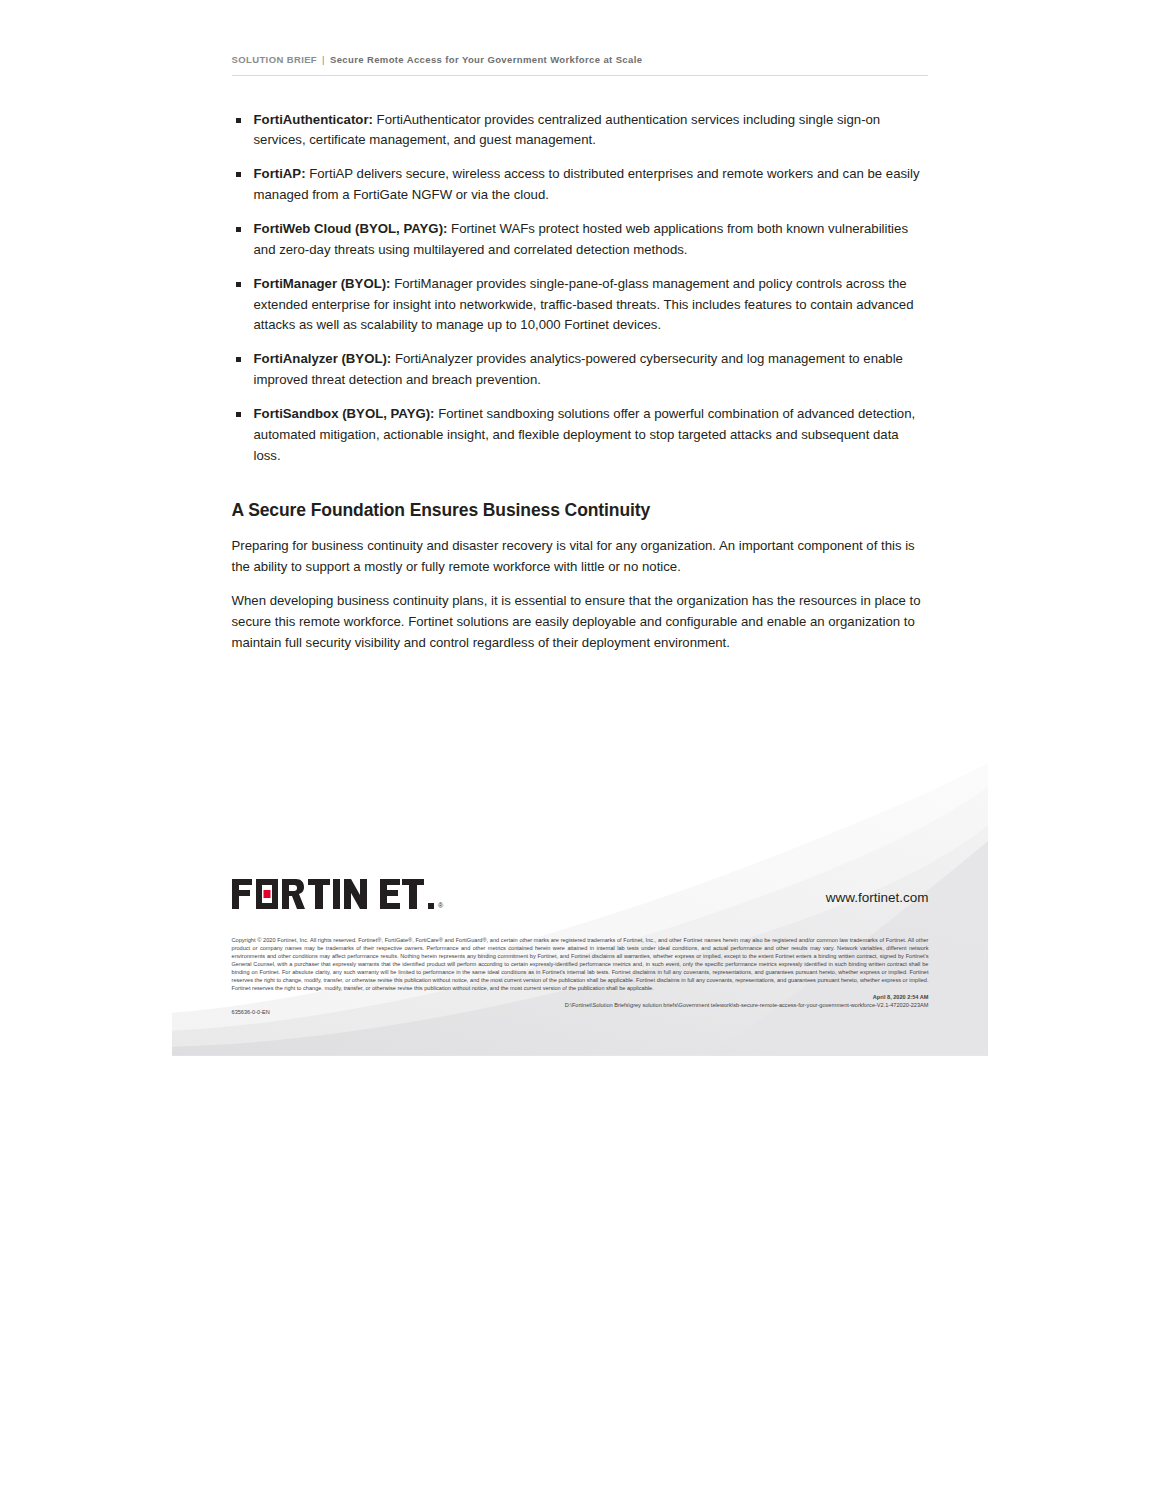SOLUTION BRIEF|Secure Remote Access for Your Government Workforce at Scale
FortiAuthenticator: FortiAuthenticator provides centralized authentication services including single sign-on services, certificate management, and guest management.
FortiAP: FortiAP delivers secure, wireless access to distributed enterprises and remote workers and can be easily managed from a FortiGate NGFW or via the cloud.
FortiWeb Cloud (BYOL, PAYG): Fortinet WAFs protect hosted web applications from both known vulnerabilities and zero-day threats using multilayered and correlated detection methods.
FortiManager (BYOL): FortiManager provides single-pane-of-glass management and policy controls across the extended enterprise for insight into networkwide, traffic-based threats. This includes features to contain advanced attacks as well as scalability to manage up to 10,000 Fortinet devices.
FortiAnalyzer (BYOL): FortiAnalyzer provides analytics-powered cybersecurity and log management to enable improved threat detection and breach prevention.
FortiSandbox (BYOL, PAYG): Fortinet sandboxing solutions offer a powerful combination of advanced detection, automated mitigation, actionable insight, and flexible deployment to stop targeted attacks and subsequent data loss.
A Secure Foundation Ensures Business Continuity
Preparing for business continuity and disaster recovery is vital for any organization. An important component of this is the ability to support a mostly or fully remote workforce with little or no notice.
When developing business continuity plans, it is essential to ensure that the organization has the resources in place to secure this remote workforce. Fortinet solutions are easily deployable and configurable and enable an organization to maintain full security visibility and control regardless of their deployment environment.
®
www.fortinet.com
Copyright © 2020 Fortinet, Inc. All rights reserved. Fortinet®, FortiGate®, FortiCare® and FortiGuard®, and certain other marks are registered trademarks of Fortinet, Inc., and other Fortinet names herein may also be registered and/or common law trademarks of Fortinet. All other product or company names may be trademarks of their respective owners. Performance and other metrics contained herein were attained in internal lab tests under ideal conditions, and actual performance and other results may vary. Network variables, different network environments and other conditions may affect performance results. Nothing herein represents any binding commitment by Fortinet, and Fortinet disclaims all warranties, whether express or implied, except to the extent Fortinet enters a binding written contract, signed by Fortinet's General Counsel, with a purchaser that expressly warrants that the identified product will perform according to certain expressly-identified performance metrics and, in such event, only the specific performance metrics expressly identified in such binding written contract shall be binding on Fortinet. For absolute clarity, any such warranty will be limited to performance in the same ideal conditions as in Fortinet's internal lab tests. Fortinet disclaims in full any covenants, representations, and guarantees pursuant hereto, whether express or implied. Fortinet reserves the right to change, modify, transfer, or otherwise revise this publication without notice, and the most current version of the publication shall be applicable. Fortinet disclaims in full any covenants, representations, and guarantees pursuant hereto, whether express or implied. Fortinet reserves the right to change, modify, transfer, or otherwise revise this publication without notice, and the most current version of the publication shall be applicable.
April 8, 2020 2:54 AM
635636-0-0-EN
D:\Fortinet\Solution Briefs\grey solution briefs\Government telework\sb-secure-remote-access-for-your-government-workforce-V2.1-472020-223AM